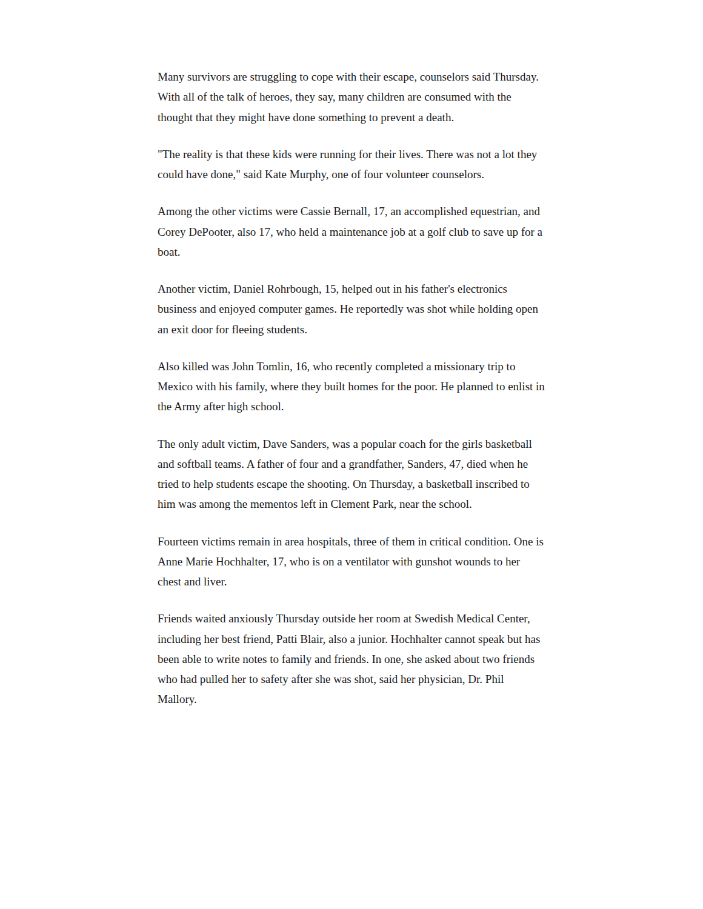Many survivors are struggling to cope with their escape, counselors said Thursday. With all of the talk of heroes, they say, many children are consumed with the thought that they might have done something to prevent a death.
"The reality is that these kids were running for their lives. There was not a lot they could have done," said Kate Murphy, one of four volunteer counselors.
Among the other victims were Cassie Bernall, 17, an accomplished equestrian, and Corey DePooter, also 17, who held a maintenance job at a golf club to save up for a boat.
Another victim, Daniel Rohrbough, 15, helped out in his father's electronics business and enjoyed computer games. He reportedly was shot while holding open an exit door for fleeing students.
Also killed was John Tomlin, 16, who recently completed a missionary trip to Mexico with his family, where they built homes for the poor. He planned to enlist in the Army after high school.
The only adult victim, Dave Sanders, was a popular coach for the girls basketball and softball teams. A father of four and a grandfather, Sanders, 47, died when he tried to help students escape the shooting. On Thursday, a basketball inscribed to him was among the mementos left in Clement Park, near the school.
Fourteen victims remain in area hospitals, three of them in critical condition. One is Anne Marie Hochhalter, 17, who is on a ventilator with gunshot wounds to her chest and liver.
Friends waited anxiously Thursday outside her room at Swedish Medical Center, including her best friend, Patti Blair, also a junior. Hochhalter cannot speak but has been able to write notes to family and friends. In one, she asked about two friends who had pulled her to safety after she was shot, said her physician, Dr. Phil Mallory.